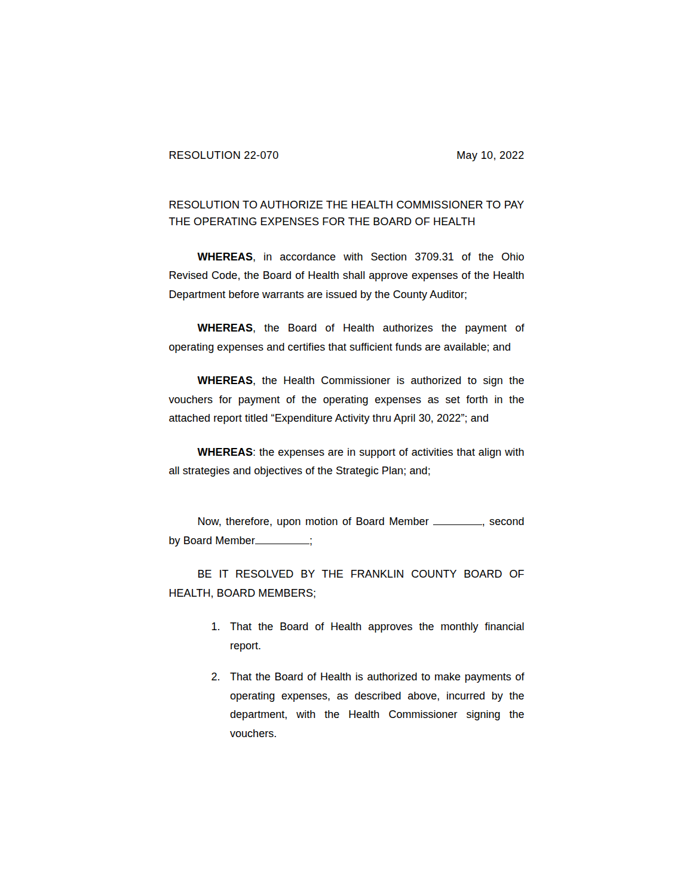RESOLUTION 22-070 May 10, 2022
RESOLUTION TO AUTHORIZE THE HEALTH COMMISSIONER TO PAY THE OPERATING EXPENSES FOR THE BOARD OF HEALTH
WHEREAS, in accordance with Section 3709.31 of the Ohio Revised Code, the Board of Health shall approve expenses of the Health Department before warrants are issued by the County Auditor;
WHEREAS, the Board of Health authorizes the payment of operating expenses and certifies that sufficient funds are available; and
WHEREAS, the Health Commissioner is authorized to sign the vouchers for payment of the operating expenses as set forth in the attached report titled “Expenditure Activity thru April 30, 2022”; and
WHEREAS: the expenses are in support of activities that align with all strategies and objectives of the Strategic Plan; and;
Now, therefore, upon motion of Board Member , second by Board Member ;
BE IT RESOLVED BY THE FRANKLIN COUNTY BOARD OF HEALTH, BOARD MEMBERS;
That the Board of Health approves the monthly financial report.
That the Board of Health is authorized to make payments of operating expenses, as described above, incurred by the department, with the Health Commissioner signing the vouchers.